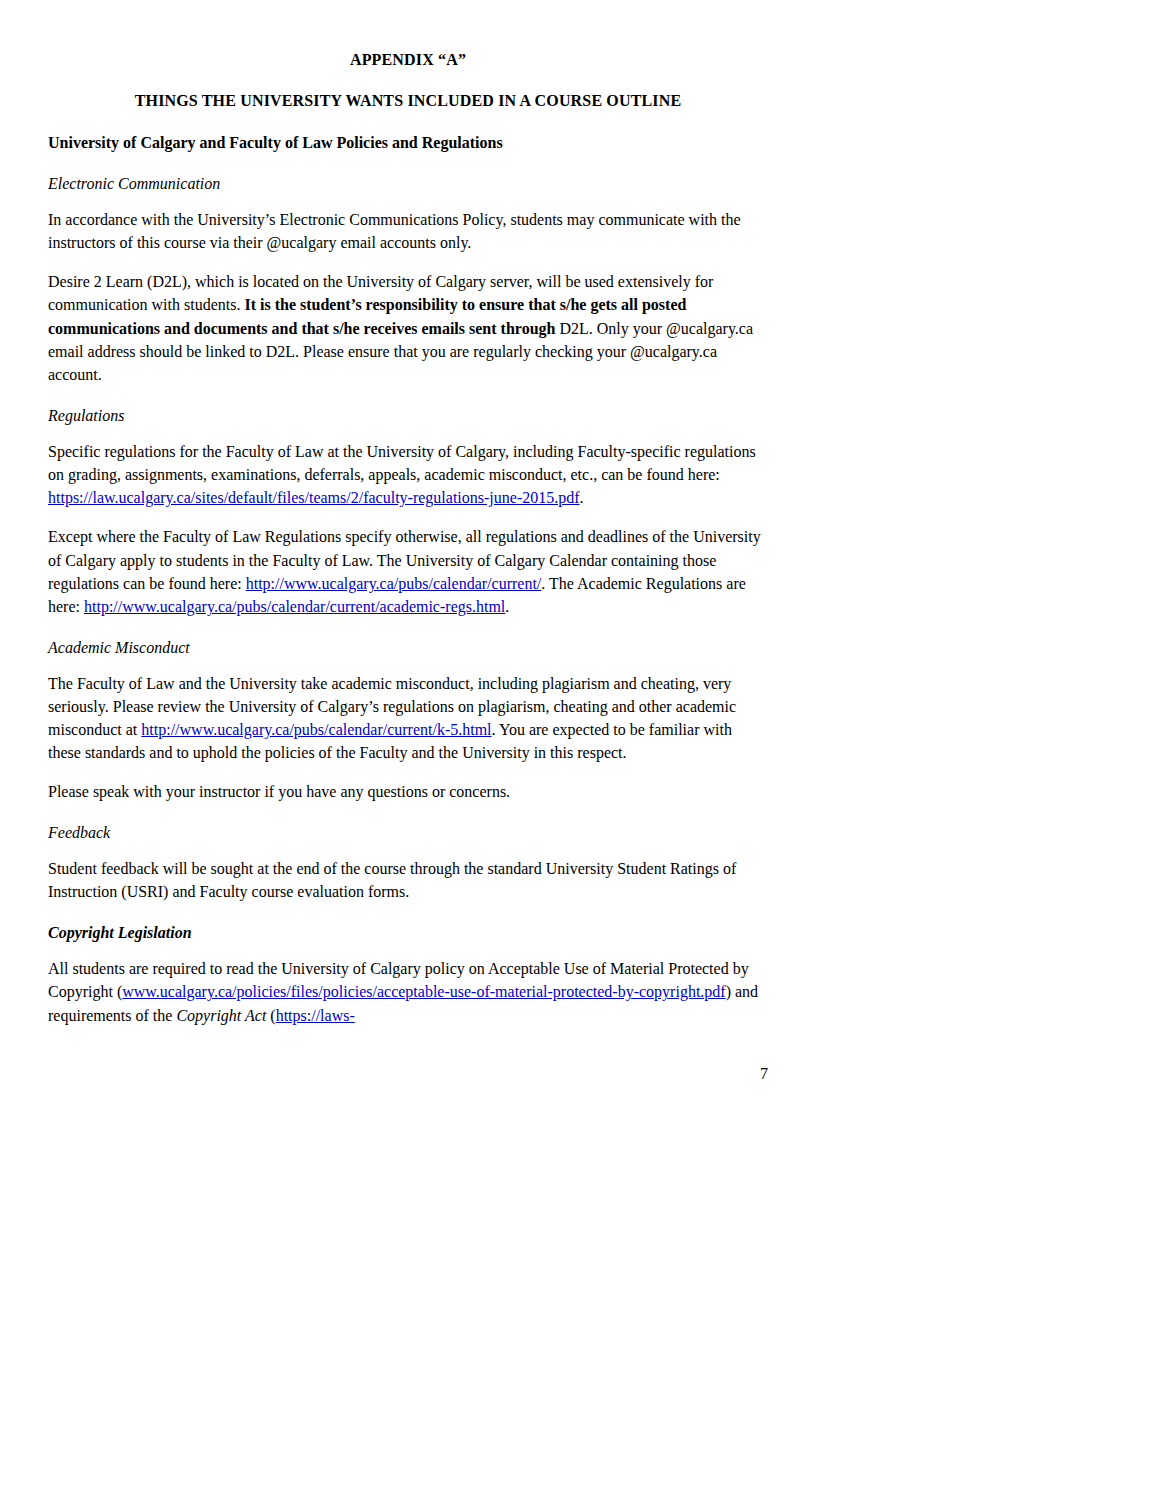Appendix “A”
Things the University Wants Included in a Course Outline
University of Calgary and Faculty of Law Policies and Regulations
Electronic Communication
In accordance with the University’s Electronic Communications Policy, students may communicate with the instructors of this course via their @ucalgary email accounts only.
Desire 2 Learn (D2L), which is located on the University of Calgary server, will be used extensively for communication with students. It is the student’s responsibility to ensure that s/he gets all posted communications and documents and that s/he receives emails sent through D2L. Only your @ucalgary.ca email address should be linked to D2L. Please ensure that you are regularly checking your @ucalgary.ca account.
Regulations
Specific regulations for the Faculty of Law at the University of Calgary, including Faculty-specific regulations on grading, assignments, examinations, deferrals, appeals, academic misconduct, etc., can be found here: https://law.ucalgary.ca/sites/default/files/teams/2/faculty-regulations-june-2015.pdf.
Except where the Faculty of Law Regulations specify otherwise, all regulations and deadlines of the University of Calgary apply to students in the Faculty of Law. The University of Calgary Calendar containing those regulations can be found here: http://www.ucalgary.ca/pubs/calendar/current/. The Academic Regulations are here: http://www.ucalgary.ca/pubs/calendar/current/academic-regs.html.
Academic Misconduct
The Faculty of Law and the University take academic misconduct, including plagiarism and cheating, very seriously. Please review the University of Calgary’s regulations on plagiarism, cheating and other academic misconduct at http://www.ucalgary.ca/pubs/calendar/current/k-5.html. You are expected to be familiar with these standards and to uphold the policies of the Faculty and the University in this respect.
Please speak with your instructor if you have any questions or concerns.
Feedback
Student feedback will be sought at the end of the course through the standard University Student Ratings of Instruction (USRI) and Faculty course evaluation forms.
Copyright Legislation
All students are required to read the University of Calgary policy on Acceptable Use of Material Protected by Copyright (www.ucalgary.ca/policies/files/policies/acceptable-use-of-material-protected-by-copyright.pdf) and requirements of the Copyright Act (https://laws-
7